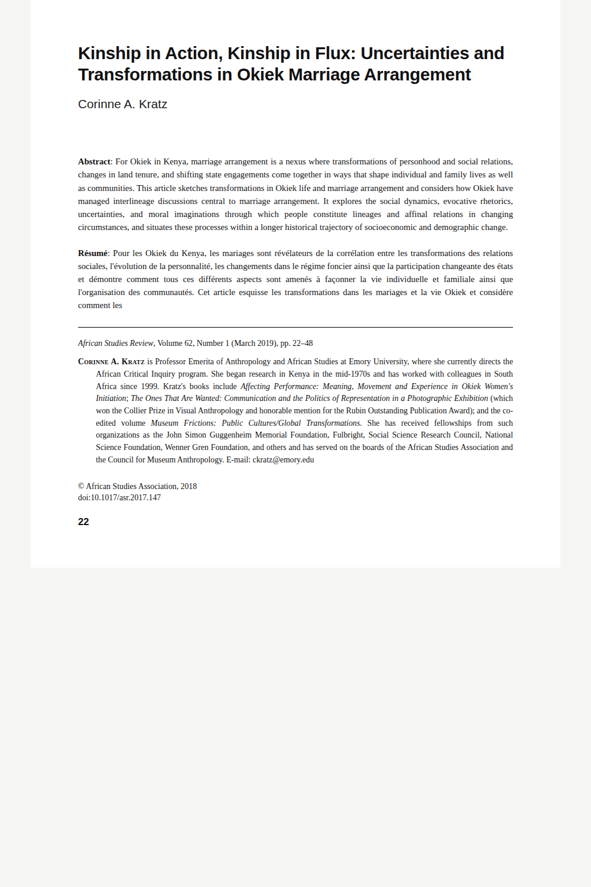Kinship in Action, Kinship in Flux: Uncertainties and Transformations in Okiek Marriage Arrangement
Corinne A. Kratz
Abstract: For Okiek in Kenya, marriage arrangement is a nexus where transformations of personhood and social relations, changes in land tenure, and shifting state engagements come together in ways that shape individual and family lives as well as communities. This article sketches transformations in Okiek life and marriage arrangement and considers how Okiek have managed interlineage discussions central to marriage arrangement. It explores the social dynamics, evocative rhetorics, uncertainties, and moral imaginations through which people constitute lineages and affinal relations in changing circumstances, and situates these processes within a longer historical trajectory of socioeconomic and demographic change.
Résumé: Pour les Okiek du Kenya, les mariages sont révélateurs de la corrélation entre les transformations des relations sociales, l'évolution de la personnalité, les changements dans le régime foncier ainsi que la participation changeante des états et démontre comment tous ces différents aspects sont amenés à façonner la vie individuelle et familiale ainsi que l'organisation des communautés. Cet article esquisse les transformations dans les mariages et la vie Okiek et considère comment les
African Studies Review, Volume 62, Number 1 (March 2019), pp. 22–48
Corinne A. Kratz is Professor Emerita of Anthropology and African Studies at Emory University, where she currently directs the African Critical Inquiry program. She began research in Kenya in the mid-1970s and has worked with colleagues in South Africa since 1999. Kratz's books include Affecting Performance: Meaning, Movement and Experience in Okiek Women's Initiation; The Ones That Are Wanted: Communication and the Politics of Representation in a Photographic Exhibition (which won the Collier Prize in Visual Anthropology and honorable mention for the Rubin Outstanding Publication Award); and the co-edited volume Museum Frictions: Public Cultures/Global Transformations. She has received fellowships from such organizations as the John Simon Guggenheim Memorial Foundation, Fulbright, Social Science Research Council, National Science Foundation, Wenner Gren Foundation, and others and has served on the boards of the African Studies Association and the Council for Museum Anthropology. E-mail: ckratz@emory.edu
© African Studies Association, 2018
doi:10.1017/asr.2017.147
22